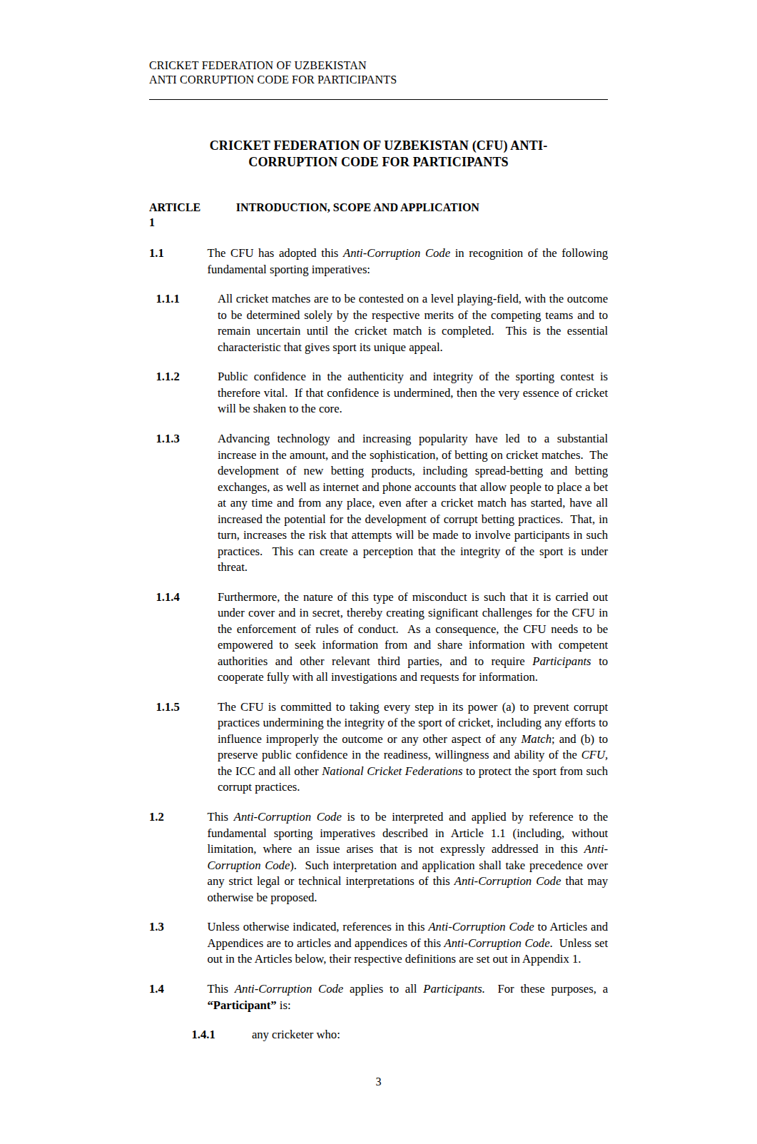CRICKET FEDERATION OF UZBEKISTAN ANTI CORRUPTION CODE FOR PARTICIPANTS
CRICKET FEDERATION OF UZBEKISTAN (CFU) ANTI-CORRUPTION CODE FOR PARTICIPANTS
ARTICLE 1 INTRODUCTION, SCOPE AND APPLICATION
1.1
The CFU has adopted this Anti-Corruption Code in recognition of the following fundamental sporting imperatives:
1.1.1
All cricket matches are to be contested on a level playing-field, with the outcome to be determined solely by the respective merits of the competing teams and to remain uncertain until the cricket match is completed. This is the essential characteristic that gives sport its unique appeal.
1.1.2
Public confidence in the authenticity and integrity of the sporting contest is therefore vital. If that confidence is undermined, then the very essence of cricket will be shaken to the core.
1.1.3
Advancing technology and increasing popularity have led to a substantial increase in the amount, and the sophistication, of betting on cricket matches. The development of new betting products, including spread-betting and betting exchanges, as well as internet and phone accounts that allow people to place a bet at any time and from any place, even after a cricket match has started, have all increased the potential for the development of corrupt betting practices. That, in turn, increases the risk that attempts will be made to involve participants in such practices. This can create a perception that the integrity of the sport is under threat.
1.1.4
Furthermore, the nature of this type of misconduct is such that it is carried out under cover and in secret, thereby creating significant challenges for the CFU in the enforcement of rules of conduct. As a consequence, the CFU needs to be empowered to seek information from and share information with competent authorities and other relevant third parties, and to require Participants to cooperate fully with all investigations and requests for information.
1.1.5
The CFU is committed to taking every step in its power (a) to prevent corrupt practices undermining the integrity of the sport of cricket, including any efforts to influence improperly the outcome or any other aspect of any Match; and (b) to preserve public confidence in the readiness, willingness and ability of the CFU, the ICC and all other National Cricket Federations to protect the sport from such corrupt practices.
1.2
This Anti-Corruption Code is to be interpreted and applied by reference to the fundamental sporting imperatives described in Article 1.1 (including, without limitation, where an issue arises that is not expressly addressed in this Anti-Corruption Code). Such interpretation and application shall take precedence over any strict legal or technical interpretations of this Anti-Corruption Code that may otherwise be proposed.
1.3
Unless otherwise indicated, references in this Anti-Corruption Code to Articles and Appendices are to articles and appendices of this Anti-Corruption Code. Unless set out in the Articles below, their respective definitions are set out in Appendix 1.
1.4
This Anti-Corruption Code applies to all Participants. For these purposes, a “Participant” is:
1.4.1
any cricketer who:
3